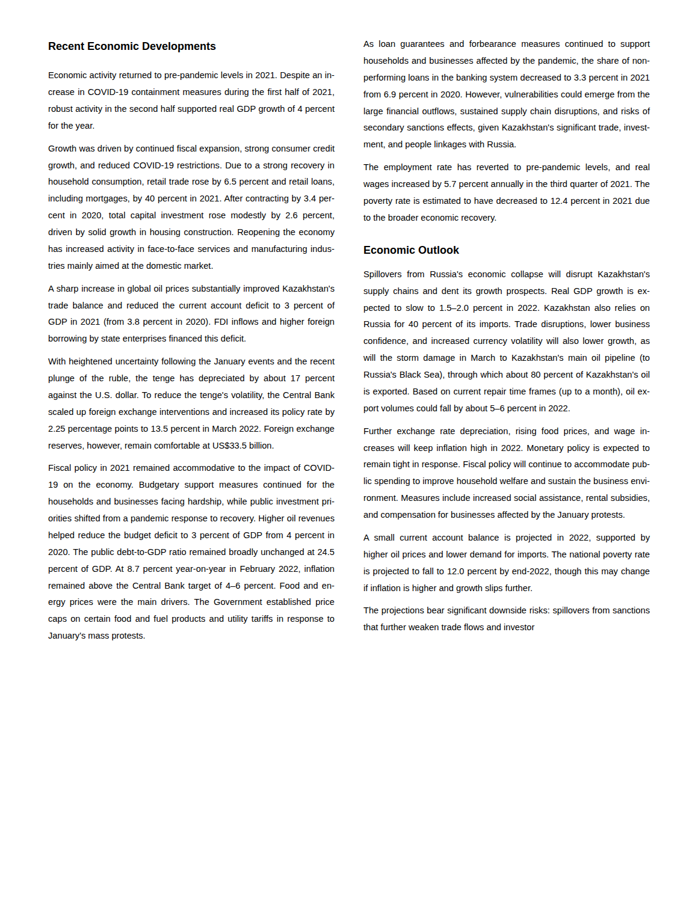Recent Economic Developments
Economic activity returned to pre-pandemic levels in 2021. Despite an increase in COVID-19 containment measures during the first half of 2021, robust activity in the second half supported real GDP growth of 4 percent for the year.
Growth was driven by continued fiscal expansion, strong consumer credit growth, and reduced COVID-19 restrictions. Due to a strong recovery in household consumption, retail trade rose by 6.5 percent and retail loans, including mortgages, by 40 percent in 2021. After contracting by 3.4 percent in 2020, total capital investment rose modestly by 2.6 percent, driven by solid growth in housing construction. Reopening the economy has increased activity in face-to-face services and manufacturing industries mainly aimed at the domestic market.
A sharp increase in global oil prices substantially improved Kazakhstan's trade balance and reduced the current account deficit to 3 percent of GDP in 2021 (from 3.8 percent in 2020). FDI inflows and higher foreign borrowing by state enterprises financed this deficit.
With heightened uncertainty following the January events and the recent plunge of the ruble, the tenge has depreciated by about 17 percent against the U.S. dollar. To reduce the tenge's volatility, the Central Bank scaled up foreign exchange interventions and increased its policy rate by 2.25 percentage points to 13.5 percent in March 2022. Foreign exchange reserves, however, remain comfortable at US$33.5 billion.
Fiscal policy in 2021 remained accommodative to the impact of COVID-19 on the economy. Budgetary support measures continued for the households and businesses facing hardship, while public investment priorities shifted from a pandemic response to recovery. Higher oil revenues helped reduce the budget deficit to 3 percent of GDP from 4 percent in 2020. The public debt-to-GDP ratio remained broadly unchanged at 24.5 percent of GDP. At 8.7 percent year-on-year in February 2022, inflation remained above the Central Bank target of 4–6 percent. Food and energy prices were the main drivers. The Government established price caps on certain food and fuel products and utility tariffs in response to January's mass protests.
As loan guarantees and forbearance measures continued to support households and businesses affected by the pandemic, the share of nonperforming loans in the banking system decreased to 3.3 percent in 2021 from 6.9 percent in 2020. However, vulnerabilities could emerge from the large financial outflows, sustained supply chain disruptions, and risks of secondary sanctions effects, given Kazakhstan's significant trade, investment, and people linkages with Russia.
The employment rate has reverted to pre-pandemic levels, and real wages increased by 5.7 percent annually in the third quarter of 2021. The poverty rate is estimated to have decreased to 12.4 percent in 2021 due to the broader economic recovery.
Economic Outlook
Spillovers from Russia's economic collapse will disrupt Kazakhstan's supply chains and dent its growth prospects. Real GDP growth is expected to slow to 1.5–2.0 percent in 2022. Kazakhstan also relies on Russia for 40 percent of its imports. Trade disruptions, lower business confidence, and increased currency volatility will also lower growth, as will the storm damage in March to Kazakhstan's main oil pipeline (to Russia's Black Sea), through which about 80 percent of Kazakhstan's oil is exported. Based on current repair time frames (up to a month), oil export volumes could fall by about 5–6 percent in 2022.
Further exchange rate depreciation, rising food prices, and wage increases will keep inflation high in 2022. Monetary policy is expected to remain tight in response. Fiscal policy will continue to accommodate public spending to improve household welfare and sustain the business environment. Measures include increased social assistance, rental subsidies, and compensation for businesses affected by the January protests.
A small current account balance is projected in 2022, supported by higher oil prices and lower demand for imports. The national poverty rate is projected to fall to 12.0 percent by end-2022, though this may change if inflation is higher and growth slips further.
The projections bear significant downside risks: spillovers from sanctions that further weaken trade flows and investor